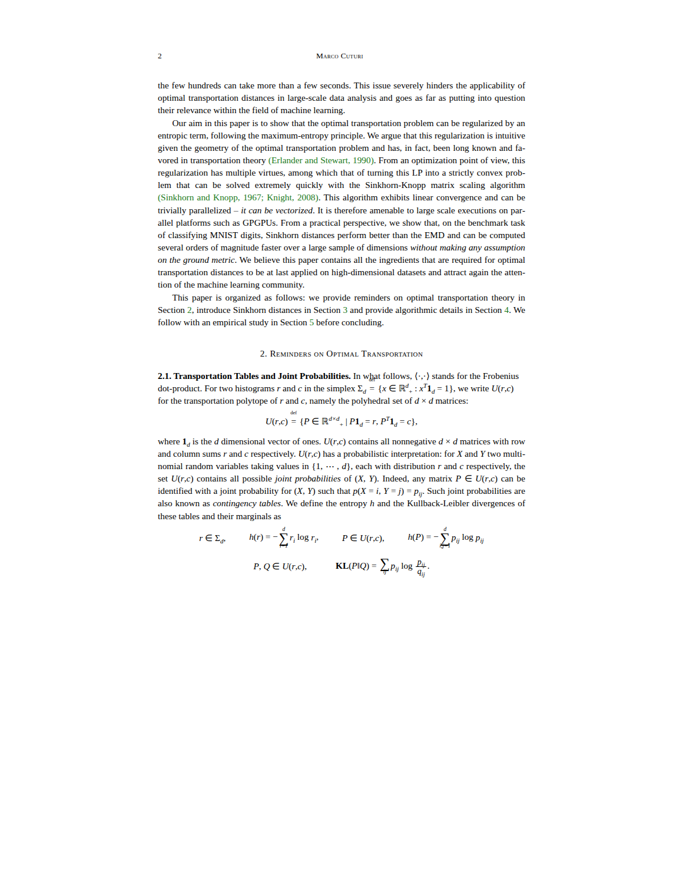2 Marco Cuturi
the few hundreds can take more than a few seconds. This issue severely hinders the applicability of optimal transportation distances in large-scale data analysis and goes as far as putting into question their relevance within the field of machine learning.
Our aim in this paper is to show that the optimal transportation problem can be regularized by an entropic term, following the maximum-entropy principle. We argue that this regularization is intuitive given the geometry of the optimal transportation problem and has, in fact, been long known and favored in transportation theory (Erlander and Stewart, 1990). From an optimization point of view, this regularization has multiple virtues, among which that of turning this LP into a strictly convex problem that can be solved extremely quickly with the Sinkhorn-Knopp matrix scaling algorithm (Sinkhorn and Knopp, 1967; Knight, 2008). This algorithm exhibits linear convergence and can be trivially parallelized – it can be vectorized. It is therefore amenable to large scale executions on parallel platforms such as GPGPUs. From a practical perspective, we show that, on the benchmark task of classifying MNIST digits, Sinkhorn distances perform better than the EMD and can be computed several orders of magnitude faster over a large sample of dimensions without making any assumption on the ground metric. We believe this paper contains all the ingredients that are required for optimal transportation distances to be at last applied on high-dimensional datasets and attract again the attention of the machine learning community.
This paper is organized as follows: we provide reminders on optimal transportation theory in Section 2, introduce Sinkhorn distances in Section 3 and provide algorithmic details in Section 4. We follow with an empirical study in Section 5 before concluding.
2. Reminders on Optimal Transportation
2.1. Transportation Tables and Joint Probabilities.
In what follows, ⟨·,·⟩ stands for the Frobenius dot-product. For two histograms r and c in the simplex Σd def= {x ∈ ℝd+ : xT 1d = 1}, we write U(r,c) for the transportation polytope of r and c, namely the polyhedral set of d × d matrices:
U(r,c) def= {P ∈ ℝd×d+ | P 1d = r, PT 1d = c},
where 1d is the d dimensional vector of ones. U(r,c) contains all nonnegative d × d matrices with row and column sums r and c respectively. U(r,c) has a probabilistic interpretation: for X and Y two multinomial random variables taking values in {1, ⋯ , d}, each with distribution r and c respectively, the set U(r,c) contains all possible joint probabilities of (X, Y). Indeed, any matrix P ∈ U(r,c) can be identified with a joint probability for (X, Y) such that p(X = i, Y = j) = pij. Such joint probabilities are also known as contingency tables. We define the entropy h and the Kullback-Leibler divergences of these tables and their marginals as
r ∈ Σd, h(r) = −d∑i=1 ri log ri, P ∈ U(r,c), h(P) = −d∑i,j=1 pij log pij
P, Q ∈ U(r,c), KL(P‖Q) = ∑ij pij log pij qij.